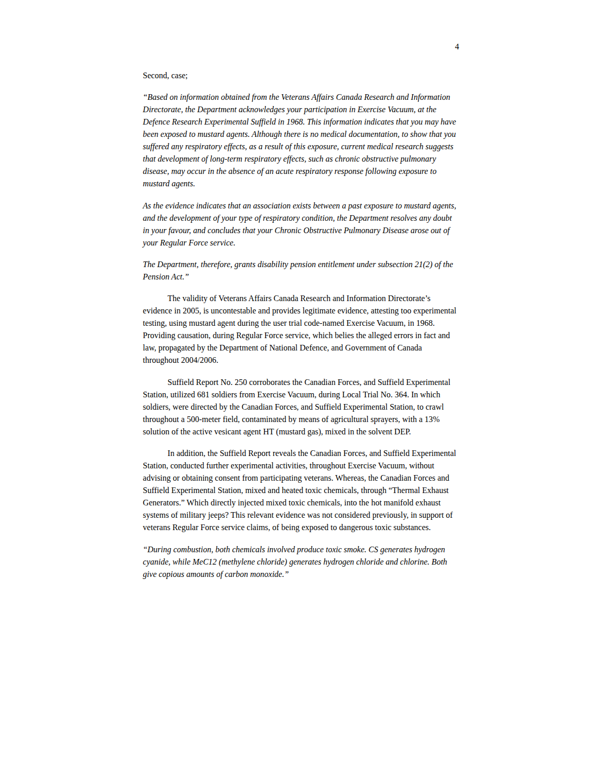4
Second, case;
“Based on information obtained from the Veterans Affairs Canada Research and Information Directorate, the Department acknowledges your participation in Exercise Vacuum, at the Defence Research Experimental Suffield in 1968. This information indicates that you may have been exposed to mustard agents. Although there is no medical documentation, to show that you suffered any respiratory effects, as a result of this exposure, current medical research suggests that development of long-term respiratory effects, such as chronic obstructive pulmonary disease, may occur in the absence of an acute respiratory response following exposure to mustard agents.
As the evidence indicates that an association exists between a past exposure to mustard agents, and the development of your type of respiratory condition, the Department resolves any doubt in your favour, and concludes that your Chronic Obstructive Pulmonary Disease arose out of your Regular Force service.
The Department, therefore, grants disability pension entitlement under subsection 21(2) of the Pension Act.”
The validity of Veterans Affairs Canada Research and Information Directorate’s evidence in 2005, is uncontestable and provides legitimate evidence, attesting too experimental testing, using mustard agent during the user trial code-named Exercise Vacuum, in 1968. Providing causation, during Regular Force service, which belies the alleged errors in fact and law, propagated by the Department of National Defence, and Government of Canada throughout 2004/2006.
Suffield Report No. 250 corroborates the Canadian Forces, and Suffield Experimental Station, utilized 681 soldiers from Exercise Vacuum, during Local Trial No. 364. In which soldiers, were directed by the Canadian Forces, and Suffield Experimental Station, to crawl throughout a 500-meter field, contaminated by means of agricultural sprayers, with a 13% solution of the active vesicant agent HT (mustard gas), mixed in the solvent DEP.
In addition, the Suffield Report reveals the Canadian Forces, and Suffield Experimental Station, conducted further experimental activities, throughout Exercise Vacuum, without advising or obtaining consent from participating veterans. Whereas, the Canadian Forces and Suffield Experimental Station, mixed and heated toxic chemicals, through “Thermal Exhaust Generators.” Which directly injected mixed toxic chemicals, into the hot manifold exhaust systems of military jeeps? This relevant evidence was not considered previously, in support of veterans Regular Force service claims, of being exposed to dangerous toxic substances.
“During combustion, both chemicals involved produce toxic smoke. CS generates hydrogen cyanide, while MeC12 (methylene chloride) generates hydrogen chloride and chlorine. Both give copious amounts of carbon monoxide.”